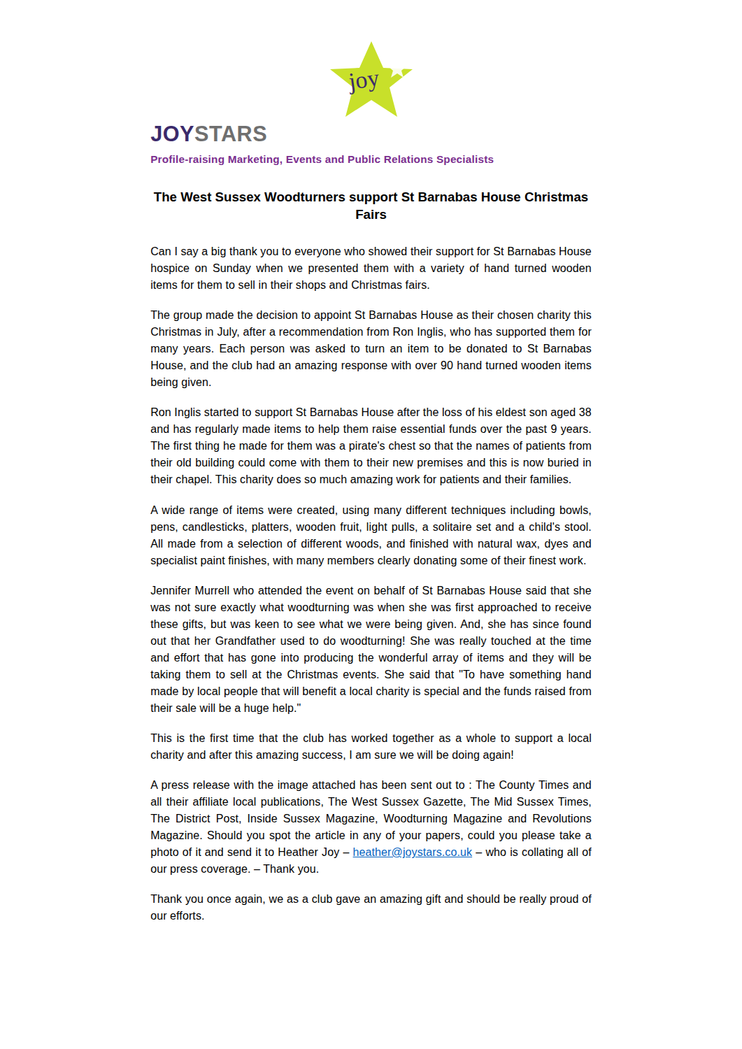joy
JOY STARS
Profile-raising Marketing, Events and Public Relations Specialists
The West Sussex Woodturners support St Barnabas House Christmas Fairs
Can I say a big thank you to everyone who showed their support for St Barnabas House hospice on Sunday when we presented them with a variety of hand turned wooden items for them to sell in their shops and Christmas fairs.
The group made the decision to appoint St Barnabas House as their chosen charity this Christmas in July, after a recommendation from Ron Inglis, who has supported them for many years. Each person was asked to turn an item to be donated to St Barnabas House, and the club had an amazing response with over 90 hand turned wooden items being given.
Ron Inglis started to support St Barnabas House after the loss of his eldest son aged 38 and has regularly made items to help them raise essential funds over the past 9 years. The first thing he made for them was a pirate's chest so that the names of patients from their old building could come with them to their new premises and this is now buried in their chapel. This charity does so much amazing work for patients and their families.
A wide range of items were created, using many different techniques including bowls, pens, candlesticks, platters, wooden fruit, light pulls, a solitaire set and a child's stool. All made from a selection of different woods, and finished with natural wax, dyes and specialist paint finishes, with many members clearly donating some of their finest work.
Jennifer Murrell who attended the event on behalf of St Barnabas House said that she was not sure exactly what woodturning was when she was first approached to receive these gifts, but was keen to see what we were being given. And, she has since found out that her Grandfather used to do woodturning! She was really touched at the time and effort that has gone into producing the wonderful array of items and they will be taking them to sell at the Christmas events. She said that "To have something hand made by local people that will benefit a local charity is special and the funds raised from their sale will be a huge help."
This is the first time that the club has worked together as a whole to support a local charity and after this amazing success, I am sure we will be doing again!
A press release with the image attached has been sent out to : The County Times and all their affiliate local publications, The West Sussex Gazette, The Mid Sussex Times, The District Post, Inside Sussex Magazine, Woodturning Magazine and Revolutions Magazine. Should you spot the article in any of your papers, could you please take a photo of it and send it to Heather Joy – heather@joystars.co.uk – who is collating all of our press coverage. – Thank you.
Thank you once again, we as a club gave an amazing gift and should be really proud of our efforts.